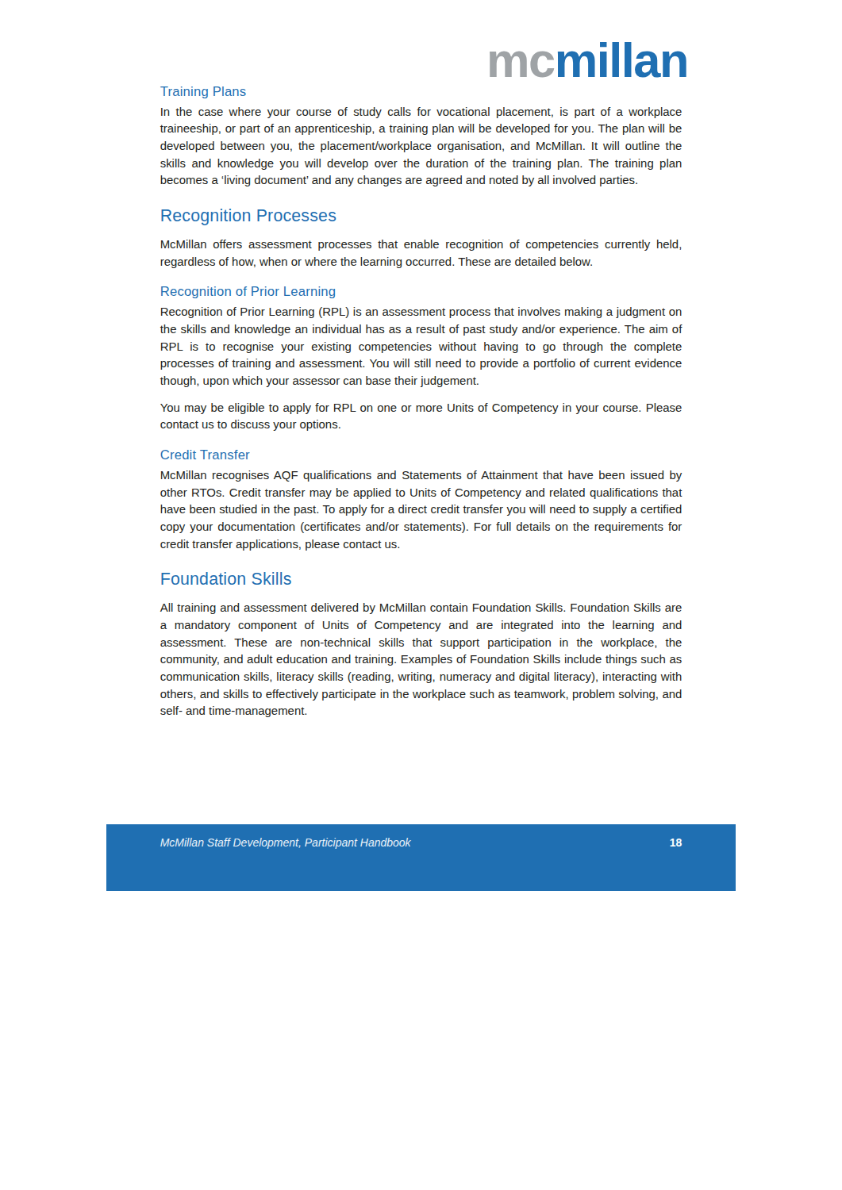mc millan
Training Plans
In the case where your course of study calls for vocational placement, is part of a workplace traineeship, or part of an apprenticeship, a training plan will be developed for you. The plan will be developed between you, the placement/workplace organisation, and McMillan. It will outline the skills and knowledge you will develop over the duration of the training plan. The training plan becomes a ‘living document’ and any changes are agreed and noted by all involved parties.
Recognition Processes
McMillan offers assessment processes that enable recognition of competencies currently held, regardless of how, when or where the learning occurred. These are detailed below.
Recognition of Prior Learning
Recognition of Prior Learning (RPL) is an assessment process that involves making a judgment on the skills and knowledge an individual has as a result of past study and/or experience. The aim of RPL is to recognise your existing competencies without having to go through the complete processes of training and assessment. You will still need to provide a portfolio of current evidence though, upon which your assessor can base their judgement.
You may be eligible to apply for RPL on one or more Units of Competency in your course. Please contact us to discuss your options.
Credit Transfer
McMillan recognises AQF qualifications and Statements of Attainment that have been issued by other RTOs. Credit transfer may be applied to Units of Competency and related qualifications that have been studied in the past. To apply for a direct credit transfer you will need to supply a certified copy your documentation (certificates and/or statements). For full details on the requirements for credit transfer applications, please contact us.
Foundation Skills
All training and assessment delivered by McMillan contain Foundation Skills. Foundation Skills are a mandatory component of Units of Competency and are integrated into the learning and assessment. These are non-technical skills that support participation in the workplace, the community, and adult education and training. Examples of Foundation Skills include things such as communication skills, literacy skills (reading, writing, numeracy and digital literacy), interacting with others, and skills to effectively participate in the workplace such as teamwork, problem solving, and self- and time-management.
McMillan Staff Development, Participant Handbook 18